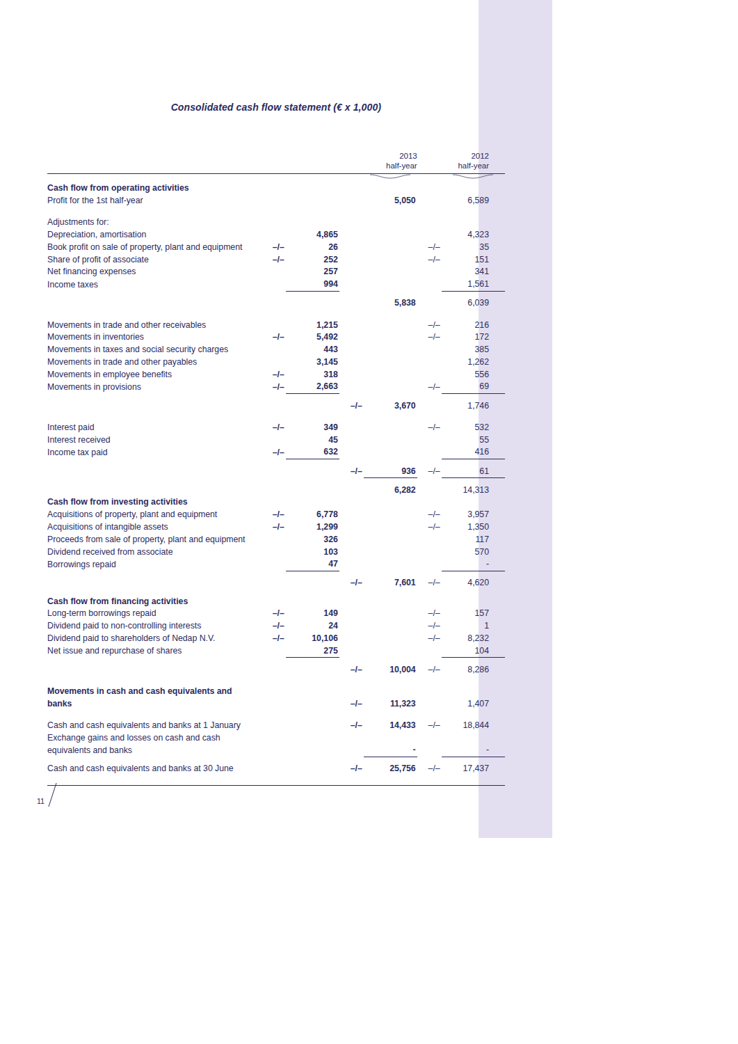Consolidated cash flow statement (€ x 1,000)
| | | | | 2013 half-year | | 2012 half-year |
| Cash flow from operating activities | | | | | | |
| Profit for the 1st half-year | | | | 5,050 | | 6,589 |
| Adjustments for: | | | | | | |
| Depreciation, amortisation | | 4,865 | | | | 4,323 |
| Book profit on sale of property, plant and equipment | –/– | 26 | | | –/– | 35 |
| Share of profit of associate | –/– | 252 | | | –/– | 151 |
| Net financing expenses | | 257 | | | | 341 |
| Income taxes | | 994 | | | | 1,561 |
| | | | | 5,838 | | 6,039 |
| Movements in trade and other receivables | | 1,215 | | | –/– | 216 |
| Movements in inventories | –/– | 5,492 | | | –/– | 172 |
| Movements in taxes and social security charges | | 443 | | | | 385 |
| Movements in trade and other payables | | 3,145 | | | | 1,262 |
| Movements in employee benefits | –/– | 318 | | | | 556 |
| Movements in provisions | –/– | 2,663 | | | –/– | 69 |
| | | | –/– | 3,670 | | 1,746 |
| Interest paid | –/– | 349 | | | –/– | 532 |
| Interest received | | 45 | | | | 55 |
| Income tax paid | –/– | 632 | | | | 416 |
| | | | –/– | 936 | –/– | 61 |
| | | | | 6,282 | | 14,313 |
| Cash flow from investing activities | | | | | | |
| Acquisitions of property, plant and equipment | –/– | 6,778 | | | –/– | 3,957 |
| Acquisitions of intangible assets | –/– | 1,299 | | | –/– | 1,350 |
| Proceeds from sale of property, plant and equipment | | 326 | | | | 117 |
| Dividend received from associate | | 103 | | | | 570 |
| Borrowings repaid | | 47 | | | | - |
| | | | –/– | 7,601 | –/– | 4,620 |
| Cash flow from financing activities | | | | | | |
| Long-term borrowings repaid | –/– | 149 | | | –/– | 157 |
| Dividend paid to non-controlling interests | –/– | 24 | | | –/– | 1 |
| Dividend paid to shareholders of Nedap N.V. | –/– | 10,106 | | | –/– | 8,232 |
| Net issue and repurchase of shares | | 275 | | | | 104 |
| | | | –/– | 10,004 | –/– | 8,286 |
| Movements in cash and cash equivalents and banks | | | –/– | 11,323 | | 1,407 |
| Cash and cash equivalents and banks at 1 January | | | –/– | 14,433 | –/– | 18,844 |
| Exchange gains and losses on cash and cash equivalents and banks | | | | - | | - |
| Cash and cash equivalents and banks at 30 June | | | –/– | 25,756 | –/– | 17,437 |
11